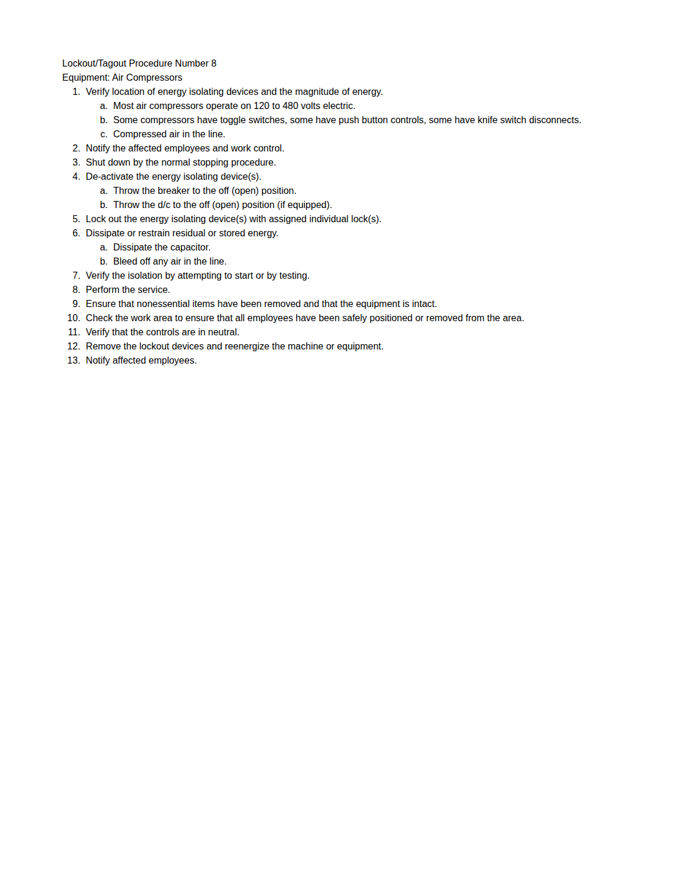Lockout/Tagout Procedure Number 8
Equipment: Air Compressors
Verify location of energy isolating devices and the magnitude of energy.
Most air compressors operate on 120 to 480 volts electric.
Some compressors have toggle switches, some have push button controls, some have knife switch disconnects.
Compressed air in the line.
Notify the affected employees and work control.
Shut down by the normal stopping procedure.
De-activate the energy isolating device(s).
Throw the breaker to the off (open) position.
Throw the d/c to the off (open) position (if equipped).
Lock out the energy isolating device(s) with assigned individual lock(s).
Dissipate or restrain residual or stored energy.
Dissipate the capacitor.
Bleed off any air in the line.
Verify the isolation by attempting to start or by testing.
Perform the service.
Ensure that nonessential items have been removed and that the equipment is intact.
Check the work area to ensure that all employees have been safely positioned or removed from the area.
Verify that the controls are in neutral.
Remove the lockout devices and reenergize the machine or equipment.
Notify affected employees.